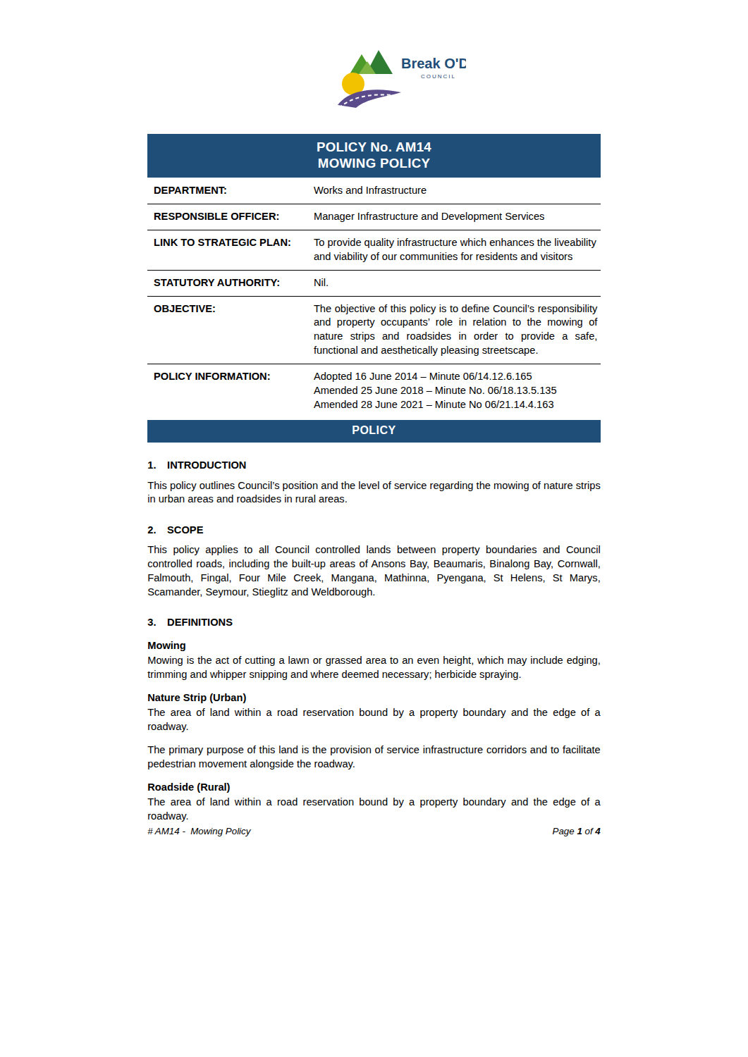Break O'Day COUNCIL
POLICY No. AM14
MOWING POLICY
| DEPARTMENT: | Works and Infrastructure |
| RESPONSIBLE OFFICER: | Manager Infrastructure and Development Services |
| LINK TO STRATEGIC PLAN: | To provide quality infrastructure which enhances the liveability and viability of our communities for residents and visitors |
| STATUTORY AUTHORITY: | Nil. |
| OBJECTIVE: | The objective of this policy is to define Council’s responsibility and property occupants’ role in relation to the mowing of nature strips and roadsides in order to provide a safe, functional and aesthetically pleasing streetscape. |
| POLICY INFORMATION: | Adopted 16 June 2014 – Minute 06/14.12.6.165 Amended 25 June 2018 – Minute No. 06/18.13.5.135 Amended 28 June 2021 – Minute No 06/21.14.4.163 |
POLICY
1. INTRODUCTION
This policy outlines Council’s position and the level of service regarding the mowing of nature strips in urban areas and roadsides in rural areas.
2. SCOPE
This policy applies to all Council controlled lands between property boundaries and Council controlled roads, including the built-up areas of Ansons Bay, Beaumaris, Binalong Bay, Cornwall, Falmouth, Fingal, Four Mile Creek, Mangana, Mathinna, Pyengana, St Helens, St Marys, Scamander, Seymour, Stieglitz and Weldborough.
3. DEFINITIONS
Mowing
Mowing is the act of cutting a lawn or grassed area to an even height, which may include edging, trimming and whipper snipping and where deemed necessary; herbicide spraying.
Nature Strip (Urban)
The area of land within a road reservation bound by a property boundary and the edge of a roadway.
The primary purpose of this land is the provision of service infrastructure corridors and to facilitate pedestrian movement alongside the roadway.
Roadside (Rural)
The area of land within a road reservation bound by a property boundary and the edge of a roadway.
# AM14 - Mowing Policy
Page 1 of 4